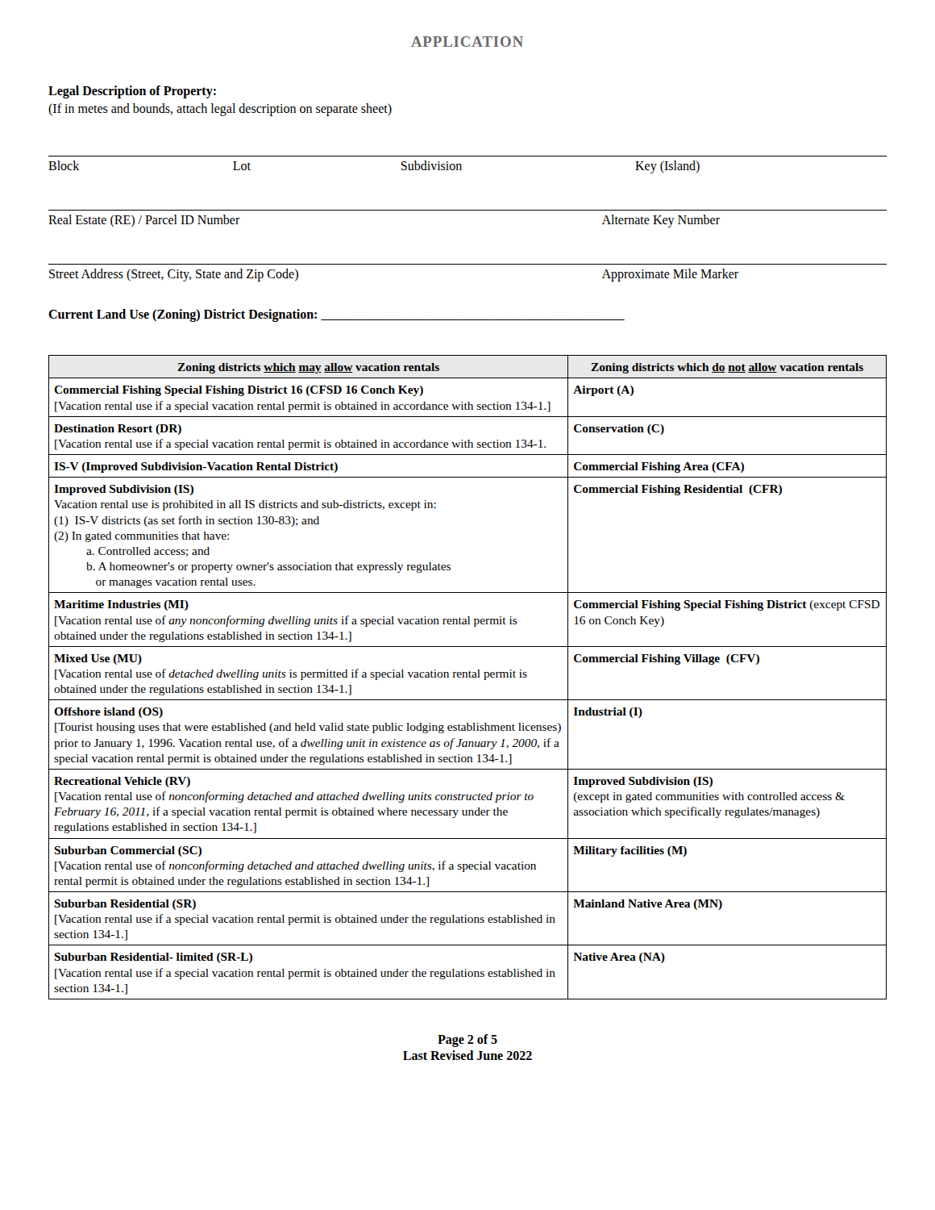APPLICATION
Legal Description of Property:
(If in metes and bounds, attach legal description on separate sheet)
Block Lot Subdivision Key (Island)
Real Estate (RE) / Parcel ID Number Alternate Key Number
Street Address (Street, City, State and Zip Code) Approximate Mile Marker
Current Land Use (Zoning) District Designation: _______________________________________________
| Zoning districts which may allow vacation rentals | Zoning districts which do not allow vacation rentals |
| --- | --- |
| Commercial Fishing Special Fishing District 16 (CFSD 16 Conch Key) [Vacation rental use if a special vacation rental permit is obtained in accordance with section 134-1.] | Airport (A) |
| Destination Resort (DR) [Vacation rental use if a special vacation rental permit is obtained in accordance with section 134-1. | Conservation (C) |
| IS-V (Improved Subdivision-Vacation Rental District) | Commercial Fishing Area (CFA) |
| Improved Subdivision (IS) Vacation rental use is prohibited in all IS districts and sub-districts, except in: (1) IS-V districts (as set forth in section 130-83); and (2) In gated communities that have: a. Controlled access; and b. A homeowner's or property owner's association that expressly regulates or manages vacation rental uses. | Commercial Fishing Residential (CFR) |
| Maritime Industries (MI) [Vacation rental use of any nonconforming dwelling units if a special vacation rental permit is obtained under the regulations established in section 134-1.] | Commercial Fishing Special Fishing District (except CFSD 16 on Conch Key) |
| Mixed Use (MU) [Vacation rental use of detached dwelling units is permitted if a special vacation rental permit is obtained under the regulations established in section 134-1.] | Commercial Fishing Village (CFV) |
| Offshore island (OS) [Tourist housing uses that were established (and held valid state public lodging establishment licenses) prior to January 1, 1996. Vacation rental use, of a dwelling unit in existence as of January 1, 2000 , if a special vacation rental permit is obtained under the regulations established in section 134-1.] | Industrial (I) |
| Recreational Vehicle (RV) [Vacation rental use of nonconforming detached and attached dwelling units constructed prior to February 16, 2011, if a special vacation rental permit is obtained where necessary under the regulations established in section 134-1.] | Improved Subdivision (IS) (except in gated communities with controlled access & association which specifically regulates/manages) |
| Suburban Commercial (SC) [Vacation rental use of nonconforming detached and attached dwelling units , if a special vacation rental permit is obtained under the regulations established in section 134-1.] | Military facilities (M) |
| Suburban Residential (SR) [Vacation rental use if a special vacation rental permit is obtained under the regulations established in section 134-1.] | Mainland Native Area (MN) |
| Suburban Residential- limited (SR-L) [Vacation rental use if a special vacation rental permit is obtained under the regulations established in section 134-1.] | Native Area (NA) |
Page 2 of 5
Last Revised June 2022